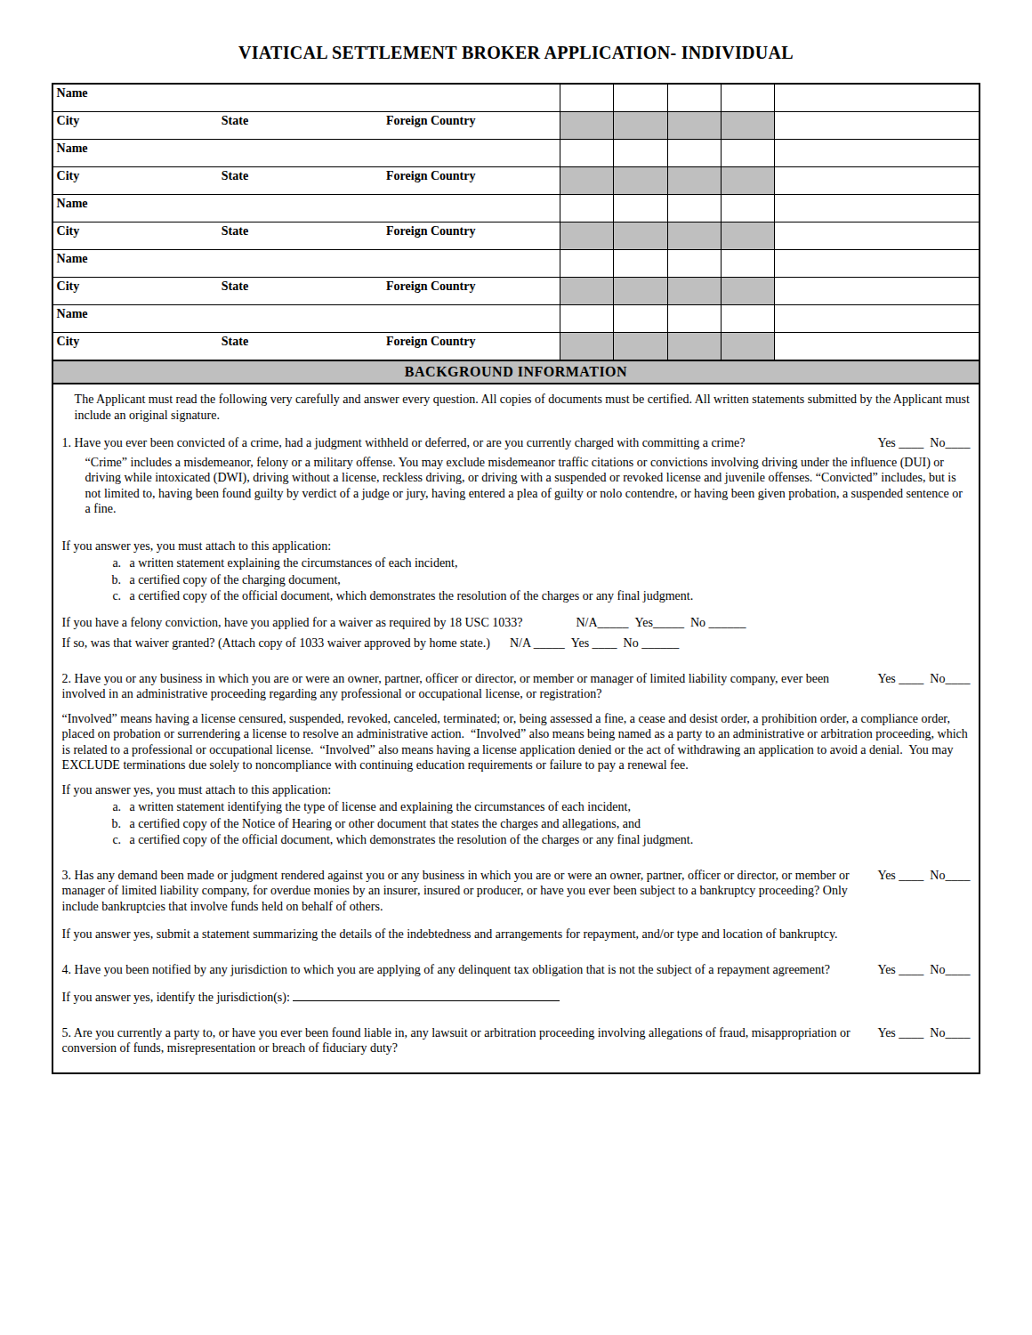VIATICAL SETTLEMENT BROKER APPLICATION- INDIVIDUAL
| Name | | | | | |
| City State Foreign Country | | | | | |
| Name | | | | | |
| City State Foreign Country | | | | | |
| Name | | | | | |
| City State Foreign Country | | | | | |
| Name | | | | | |
| City State Foreign Country | | | | | |
| Name | | | | | |
| City State Foreign Country | | | | | |
BACKGROUND INFORMATION
The Applicant must read the following very carefully and answer every question. All copies of documents must be certified. All written statements submitted by the Applicant must include an original signature.
1. Have you ever been convicted of a crime, had a judgment withheld or deferred, or are you currently charged with committing a crime? Yes ____ No____
“Crime” includes a misdemeanor, felony or a military offense. You may exclude misdemeanor traffic citations or convictions involving driving under the influence (DUI) or driving while intoxicated (DWI), driving without a license, reckless driving, or driving with a suspended or revoked license and juvenile offenses. “Convicted” includes, but is not limited to, having been found guilty by verdict of a judge or jury, having entered a plea of guilty or nolo contendre, or having been given probation, a suspended sentence or a fine.
If you answer yes, you must attach to this application:
a written statement explaining the circumstances of each incident,
a certified copy of the charging document,
a certified copy of the official document, which demonstrates the resolution of the charges or any final judgment.
If you have a felony conviction, have you applied for a waiver as required by 18 USC 1033?N/A_____ Yes_____ No ______
If so, was that waiver granted? (Attach copy of 1033 waiver approved by home state.)N/A _____ Yes ____ No ______
2. Have you or any business in which you are or were an owner, partner, officer or director, or member or manager of limited liability company, ever been involved in an administrative proceeding regarding any professional or occupational license, or registration? Yes ____ No____
“Involved” means having a license censured, suspended, revoked, canceled, terminated; or, being assessed a fine, a cease and desist order, a prohibition order, a compliance order, placed on probation or surrendering a license to resolve an administrative action. “Involved” also means being named as a party to an administrative or arbitration proceeding, which is related to a professional or occupational license. “Involved” also means having a license application denied or the act of withdrawing an application to avoid a denial. You may EXCLUDE terminations due solely to noncompliance with continuing education requirements or failure to pay a renewal fee.
If you answer yes, you must attach to this application:
a written statement identifying the type of license and explaining the circumstances of each incident,
a certified copy of the Notice of Hearing or other document that states the charges and allegations, and
a certified copy of the official document, which demonstrates the resolution of the charges or any final judgment.
3. Has any demand been made or judgment rendered against you or any business in which you are or were an owner, partner, officer or director, or member or manager of limited liability company, for overdue monies by an insurer, insured or producer, or have you ever been subject to a bankruptcy proceeding? Only include bankruptcies that involve funds held on behalf of others. Yes ____ No____
If you answer yes, submit a statement summarizing the details of the indebtedness and arrangements for repayment, and/or type and location of bankruptcy.
4. Have you been notified by any jurisdiction to which you are applying of any delinquent tax obligation that is not the subject of a repayment agreement? Yes ____ No____
If you answer yes, identify the jurisdiction(s):
5. Are you currently a party to, or have you ever been found liable in, any lawsuit or arbitration proceeding involving allegations of fraud, misappropriation or conversion of funds, misrepresentation or breach of fiduciary duty? Yes ____ No____